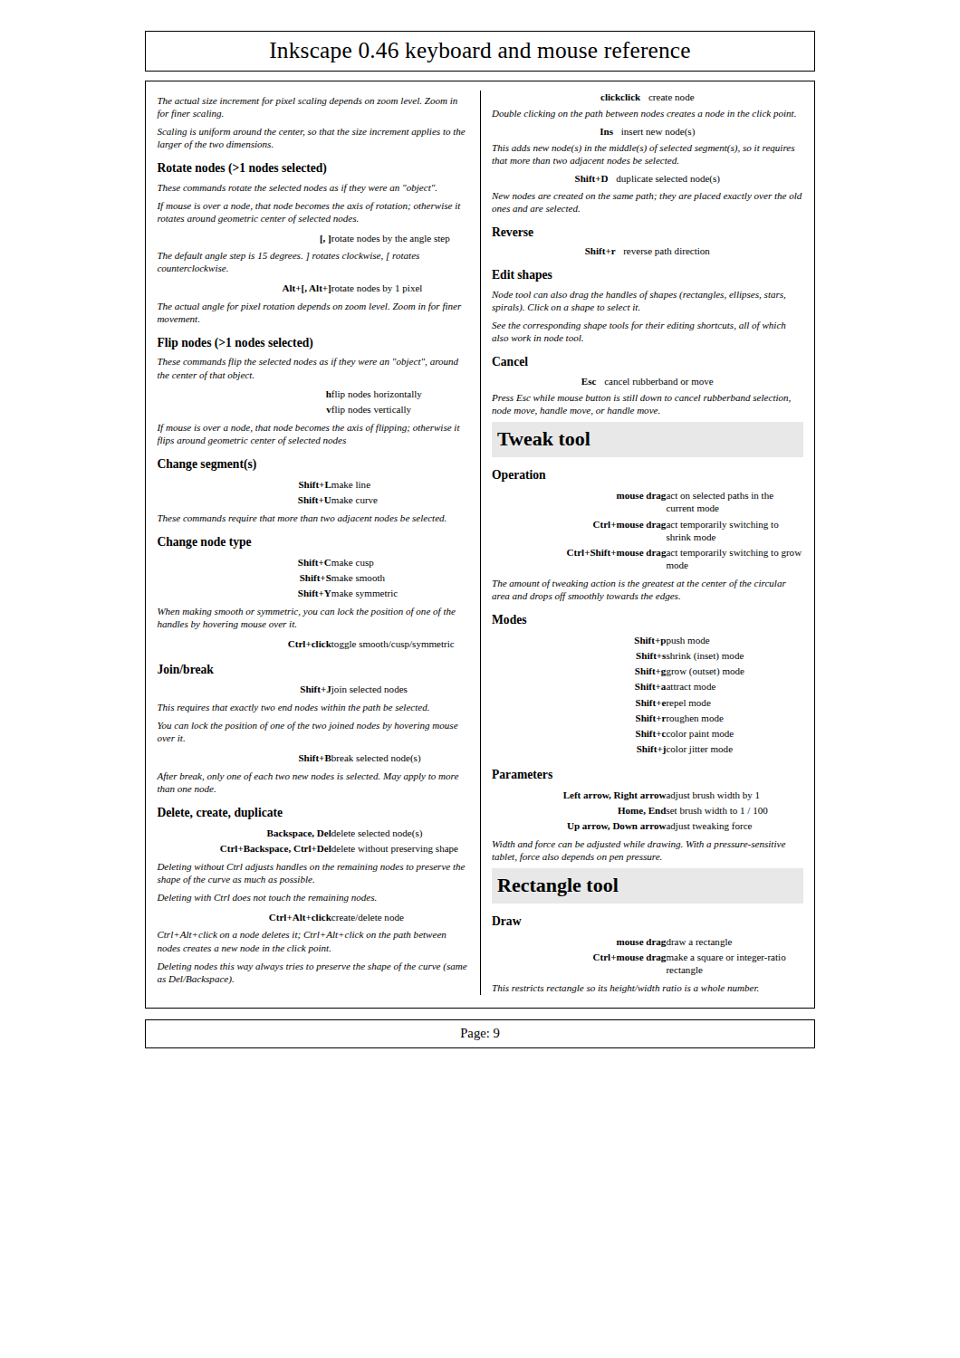Inkscape 0.46 keyboard and mouse reference
The actual size increment for pixel scaling depends on zoom level. Zoom in for finer scaling.
Scaling is uniform around the center, so that the size increment applies to the larger of the two dimensions.
Rotate nodes (>1 nodes selected)
These commands rotate the selected nodes as if they were an "object".
If mouse is over a node, that node becomes the axis of rotation; otherwise it rotates around geometric center of selected nodes.
| [, ] | rotate nodes by the angle step |
The default angle step is 15 degrees. ] rotates clockwise, [ rotates counterclockwise.
| Alt+[, Alt+] | rotate nodes by 1 pixel |
The actual angle for pixel rotation depends on zoom level. Zoom in for finer movement.
Flip nodes (>1 nodes selected)
These commands flip the selected nodes as if they were an "object", around the center of that object.
| h | flip nodes horizontally |
| v | flip nodes vertically |
If mouse is over a node, that node becomes the axis of flipping; otherwise it flips around geometric center of selected nodes
Change segment(s)
| Shift+L | make line |
| Shift+U | make curve |
These commands require that more than two adjacent nodes be selected.
Change node type
| Shift+C | make cusp |
| Shift+S | make smooth |
| Shift+Y | make symmetric |
When making smooth or symmetric, you can lock the position of one of the handles by hovering mouse over it.
| Ctrl+click | toggle smooth/cusp/symmetric |
Join/break
| Shift+J | join selected nodes |
This requires that exactly two end nodes within the path be selected.
You can lock the position of one of the two joined nodes by hovering mouse over it.
| Shift+B | break selected node(s) |
After break, only one of each two new nodes is selected. May apply to more than one node.
Delete, create, duplicate
| Backspace, Del | delete selected node(s) |
| Ctrl+Backspace, Ctrl+Del | delete without preserving shape |
Deleting without Ctrl adjusts handles on the remaining nodes to preserve the shape of the curve as much as possible.
Deleting with Ctrl does not touch the remaining nodes.
| Ctrl+Alt+click | create/delete node |
Ctrl+Alt+click on a node deletes it; Ctrl+Alt+click on the path between nodes creates a new node in the click point.
Deleting nodes this way always tries to preserve the shape of the curve (same as Del/Backspace).
clickclick create node
Double clicking on the path between nodes creates a node in the click point.
Ins insert new node(s)
This adds new node(s) in the middle(s) of selected segment(s), so it requires that more than two adjacent nodes be selected.
Shift+D duplicate selected node(s)
New nodes are created on the same path; they are placed exactly over the old ones and are selected.
Reverse
Shift+r reverse path direction
Edit shapes
Node tool can also drag the handles of shapes (rectangles, ellipses, stars, spirals). Click on a shape to select it.
See the corresponding shape tools for their editing shortcuts, all of which also work in node tool.
Cancel
Esc cancel rubberband or move
Press Esc while mouse button is still down to cancel rubberband selection, node move, handle move, or handle move.
Tweak tool
Operation
| mouse drag | act on selected paths in the current mode |
| Ctrl+mouse drag | act temporarily switching to shrink mode |
| Ctrl+Shift+mouse drag | act temporarily switching to grow mode |
The amount of tweaking action is the greatest at the center of the circular area and drops off smoothly towards the edges.
Modes
| Shift+p | push mode |
| Shift+s | shrink (inset) mode |
| Shift+g | grow (outset) mode |
| Shift+a | attract mode |
| Shift+e | repel mode |
| Shift+r | roughen mode |
| Shift+c | color paint mode |
| Shift+j | color jitter mode |
Parameters
| Left arrow, Right arrow | adjust brush width by 1 |
| Home, End | set brush width to 1 / 100 |
| Up arrow, Down arrow | adjust tweaking force |
Width and force can be adjusted while drawing. With a pressure-sensitive tablet, force also depends on pen pressure.
Rectangle tool
Draw
| mouse drag | draw a rectangle |
| Ctrl+mouse drag | make a square or integer-ratio rectangle |
This restricts rectangle so its height/width ratio is a whole number.
Page: 9